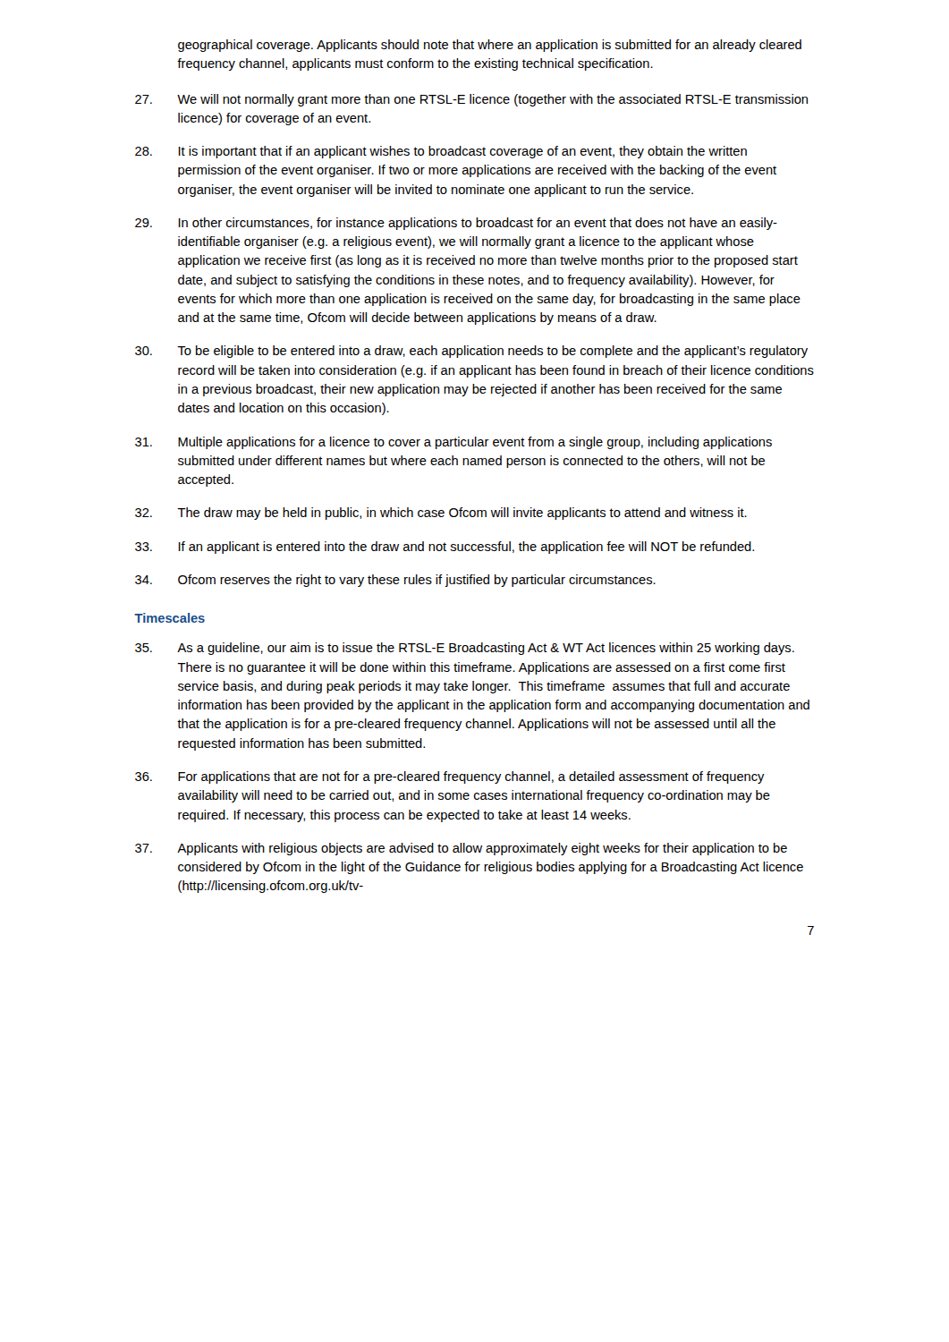geographical coverage. Applicants should note that where an application is submitted for an already cleared frequency channel, applicants must conform to the existing technical specification.
27. We will not normally grant more than one RTSL-E licence (together with the associated RTSL-E transmission licence) for coverage of an event.
28. It is important that if an applicant wishes to broadcast coverage of an event, they obtain the written permission of the event organiser. If two or more applications are received with the backing of the event organiser, the event organiser will be invited to nominate one applicant to run the service.
29. In other circumstances, for instance applications to broadcast for an event that does not have an easily-identifiable organiser (e.g. a religious event), we will normally grant a licence to the applicant whose application we receive first (as long as it is received no more than twelve months prior to the proposed start date, and subject to satisfying the conditions in these notes, and to frequency availability). However, for events for which more than one application is received on the same day, for broadcasting in the same place and at the same time, Ofcom will decide between applications by means of a draw.
30. To be eligible to be entered into a draw, each application needs to be complete and the applicant’s regulatory record will be taken into consideration (e.g. if an applicant has been found in breach of their licence conditions in a previous broadcast, their new application may be rejected if another has been received for the same dates and location on this occasion).
31. Multiple applications for a licence to cover a particular event from a single group, including applications submitted under different names but where each named person is connected to the others, will not be accepted.
32. The draw may be held in public, in which case Ofcom will invite applicants to attend and witness it.
33. If an applicant is entered into the draw and not successful, the application fee will NOT be refunded.
34. Ofcom reserves the right to vary these rules if justified by particular circumstances.
Timescales
35. As a guideline, our aim is to issue the RTSL-E Broadcasting Act & WT Act licences within 25 working days. There is no guarantee it will be done within this timeframe. Applications are assessed on a first come first service basis, and during peak periods it may take longer. This timeframe assumes that full and accurate information has been provided by the applicant in the application form and accompanying documentation and that the application is for a pre-cleared frequency channel. Applications will not be assessed until all the requested information has been submitted.
36. For applications that are not for a pre-cleared frequency channel, a detailed assessment of frequency availability will need to be carried out, and in some cases international frequency co-ordination may be required. If necessary, this process can be expected to take at least 14 weeks.
37. Applicants with religious objects are advised to allow approximately eight weeks for their application to be considered by Ofcom in the light of the Guidance for religious bodies applying for a Broadcasting Act licence (http://licensing.ofcom.org.uk/tv-
7